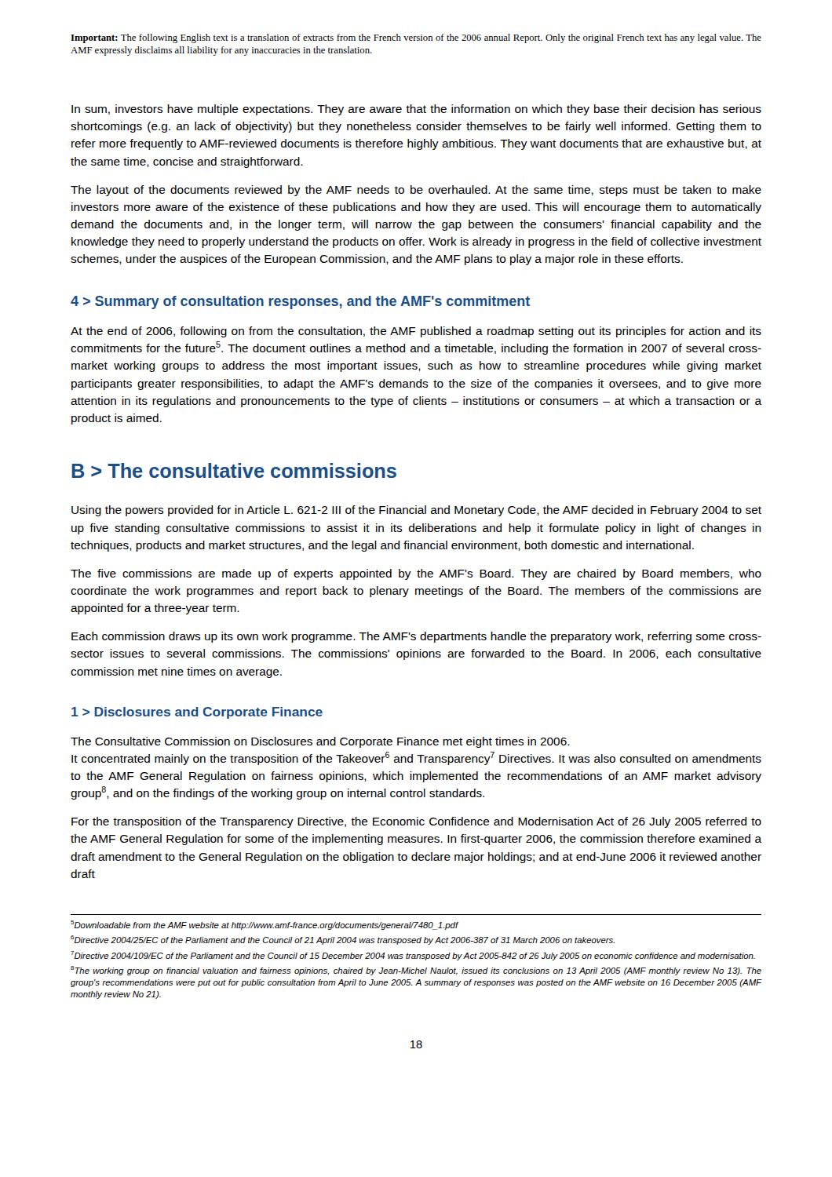Important: The following English text is a translation of extracts from the French version of the 2006 annual Report. Only the original French text has any legal value. The AMF expressly disclaims all liability for any inaccuracies in the translation.
In sum, investors have multiple expectations. They are aware that the information on which they base their decision has serious shortcomings (e.g. an lack of objectivity) but they nonetheless consider themselves to be fairly well informed. Getting them to refer more frequently to AMF-reviewed documents is therefore highly ambitious. They want documents that are exhaustive but, at the same time, concise and straightforward.
The layout of the documents reviewed by the AMF needs to be overhauled. At the same time, steps must be taken to make investors more aware of the existence of these publications and how they are used. This will encourage them to automatically demand the documents and, in the longer term, will narrow the gap between the consumers' financial capability and the knowledge they need to properly understand the products on offer. Work is already in progress in the field of collective investment schemes, under the auspices of the European Commission, and the AMF plans to play a major role in these efforts.
4 > Summary of consultation responses, and the AMF's commitment
At the end of 2006, following on from the consultation, the AMF published a roadmap setting out its principles for action and its commitments for the future5. The document outlines a method and a timetable, including the formation in 2007 of several cross-market working groups to address the most important issues, such as how to streamline procedures while giving market participants greater responsibilities, to adapt the AMF's demands to the size of the companies it oversees, and to give more attention in its regulations and pronouncements to the type of clients – institutions or consumers – at which a transaction or a product is aimed.
B > The consultative commissions
Using the powers provided for in Article L. 621-2 III of the Financial and Monetary Code, the AMF decided in February 2004 to set up five standing consultative commissions to assist it in its deliberations and help it formulate policy in light of changes in techniques, products and market structures, and the legal and financial environment, both domestic and international.
The five commissions are made up of experts appointed by the AMF's Board. They are chaired by Board members, who coordinate the work programmes and report back to plenary meetings of the Board. The members of the commissions are appointed for a three-year term.
Each commission draws up its own work programme. The AMF's departments handle the preparatory work, referring some cross-sector issues to several commissions. The commissions' opinions are forwarded to the Board. In 2006, each consultative commission met nine times on average.
1 > Disclosures and Corporate Finance
The Consultative Commission on Disclosures and Corporate Finance met eight times in 2006.
It concentrated mainly on the transposition of the Takeover6 and Transparency7 Directives. It was also consulted on amendments to the AMF General Regulation on fairness opinions, which implemented the recommendations of an AMF market advisory group8, and on the findings of the working group on internal control standards.
For the transposition of the Transparency Directive, the Economic Confidence and Modernisation Act of 26 July 2005 referred to the AMF General Regulation for some of the implementing measures. In first-quarter 2006, the commission therefore examined a draft amendment to the General Regulation on the obligation to declare major holdings; and at end-June 2006 it reviewed another draft
5Downloadable from the AMF website at http://www.amf-france.org/documents/general/7480_1.pdf
6Directive 2004/25/EC of the Parliament and the Council of 21 April 2004 was transposed by Act 2006-387 of 31 March 2006 on takeovers.
7Directive 2004/109/EC of the Parliament and the Council of 15 December 2004 was transposed by Act 2005-842 of 26 July 2005 on economic confidence and modernisation.
8The working group on financial valuation and fairness opinions, chaired by Jean-Michel Naulot, issued its conclusions on 13 April 2005 (AMF monthly review No 13). The group's recommendations were put out for public consultation from April to June 2005. A summary of responses was posted on the AMF website on 16 December 2005 (AMF monthly review No 21).
18